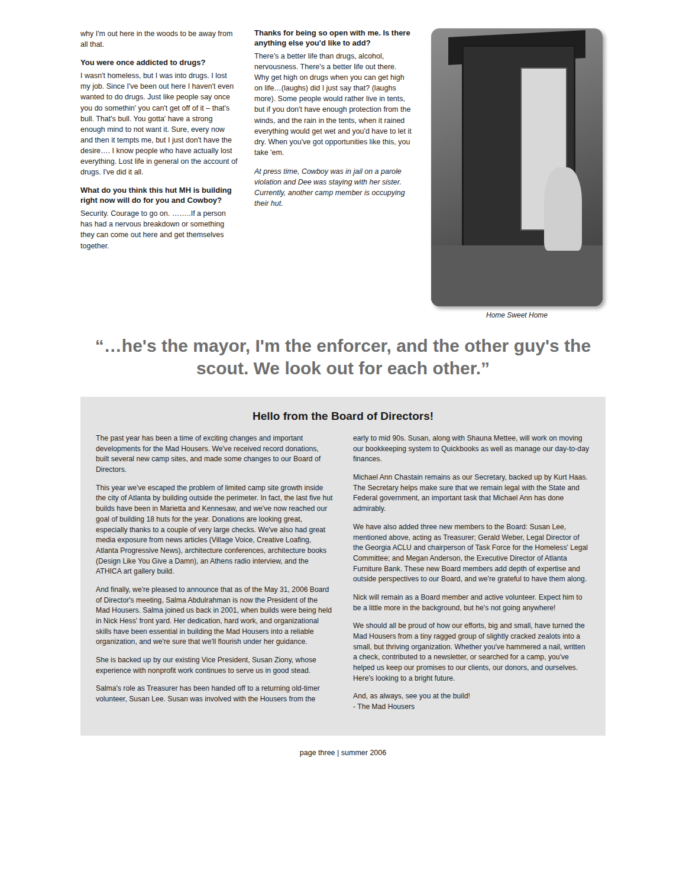why I'm out here in the woods to be away from all that.
You were once addicted to drugs?
I wasn't homeless, but I was into drugs. I lost my job. Since I've been out here I haven't even wanted to do drugs. Just like people say once you do somethin' you can't get off of it – that's bull. That's bull. You gotta' have a strong enough mind to not want it. Sure, every now and then it tempts me, but I just don't have the desire…. I know people who have actually lost everything. Lost life in general on the account of drugs. I've did it all.
What do you think this hut MH is building right now will do for you and Cowboy?
Security. Courage to go on. ……..If a person has had a nervous breakdown or something they can come out here and get themselves together.
Thanks for being so open with me. Is there anything else you'd like to add?
There's a better life than drugs, alcohol, nervousness. There's a better life out there. Why get high on drugs when you can get high on life…(laughs) did I just say that? (laughs more). Some people would rather live in tents, but if you don't have enough protection from the winds, and the rain in the tents, when it rained everything would get wet and you'd have to let it dry. When you've got opportunities like this, you take 'em.
At press time, Cowboy was in jail on a parole violation and Dee was staying with her sister. Currently, another camp member is occupying their hut.
Home Sweet Home
“…he's the mayor, I'm the enforcer, and the other guy's the scout. We look out for each other.”
Hello from the Board of Directors!
The past year has been a time of exciting changes and important developments for the Mad Housers. We've received record donations, built several new camp sites, and made some changes to our Board of Directors.
This year we've escaped the problem of limited camp site growth inside the city of Atlanta by building outside the perimeter. In fact, the last five hut builds have been in Marietta and Kennesaw, and we've now reached our goal of building 18 huts for the year. Donations are looking great, especially thanks to a couple of very large checks. We've also had great media exposure from news articles (Village Voice, Creative Loafing, Atlanta Progressive News), architecture conferences, architecture books (Design Like You Give a Damn), an Athens radio interview, and the ATHICA art gallery build.
And finally, we're pleased to announce that as of the May 31, 2006 Board of Director's meeting, Salma Abdulrahman is now the President of the Mad Housers. Salma joined us back in 2001, when builds were being held in Nick Hess' front yard. Her dedication, hard work, and organizational skills have been essential in building the Mad Housers into a reliable organization, and we're sure that we'll flourish under her guidance.
She is backed up by our existing Vice President, Susan Ziony, whose experience with nonprofit work continues to serve us in good stead.
Salma's role as Treasurer has been handed off to a returning old-timer volunteer, Susan Lee. Susan was involved with the Housers from the
early to mid 90s. Susan, along with Shauna Mettee, will work on moving our bookkeeping system to Quickbooks as well as manage our day-to-day finances.
Michael Ann Chastain remains as our Secretary, backed up by Kurt Haas. The Secretary helps make sure that we remain legal with the State and Federal government, an important task that Michael Ann has done admirably.
We have also added three new members to the Board: Susan Lee, mentioned above, acting as Treasurer; Gerald Weber, Legal Director of the Georgia ACLU and chairperson of Task Force for the Homeless' Legal Committee; and Megan Anderson, the Executive Director of Atlanta Furniture Bank. These new Board members add depth of expertise and outside perspectives to our Board, and we're grateful to have them along.
Nick will remain as a Board member and active volunteer. Expect him to be a little more in the background, but he's not going anywhere!
We should all be proud of how our efforts, big and small, have turned the Mad Housers from a tiny ragged group of slightly cracked zealots into a small, but thriving organization. Whether you've hammered a nail, written a check, contributed to a newsletter, or searched for a camp, you've helped us keep our promises to our clients, our donors, and ourselves. Here's looking to a bright future.
And, as always, see you at the build!
- The Mad Housers
page three | summer 2006